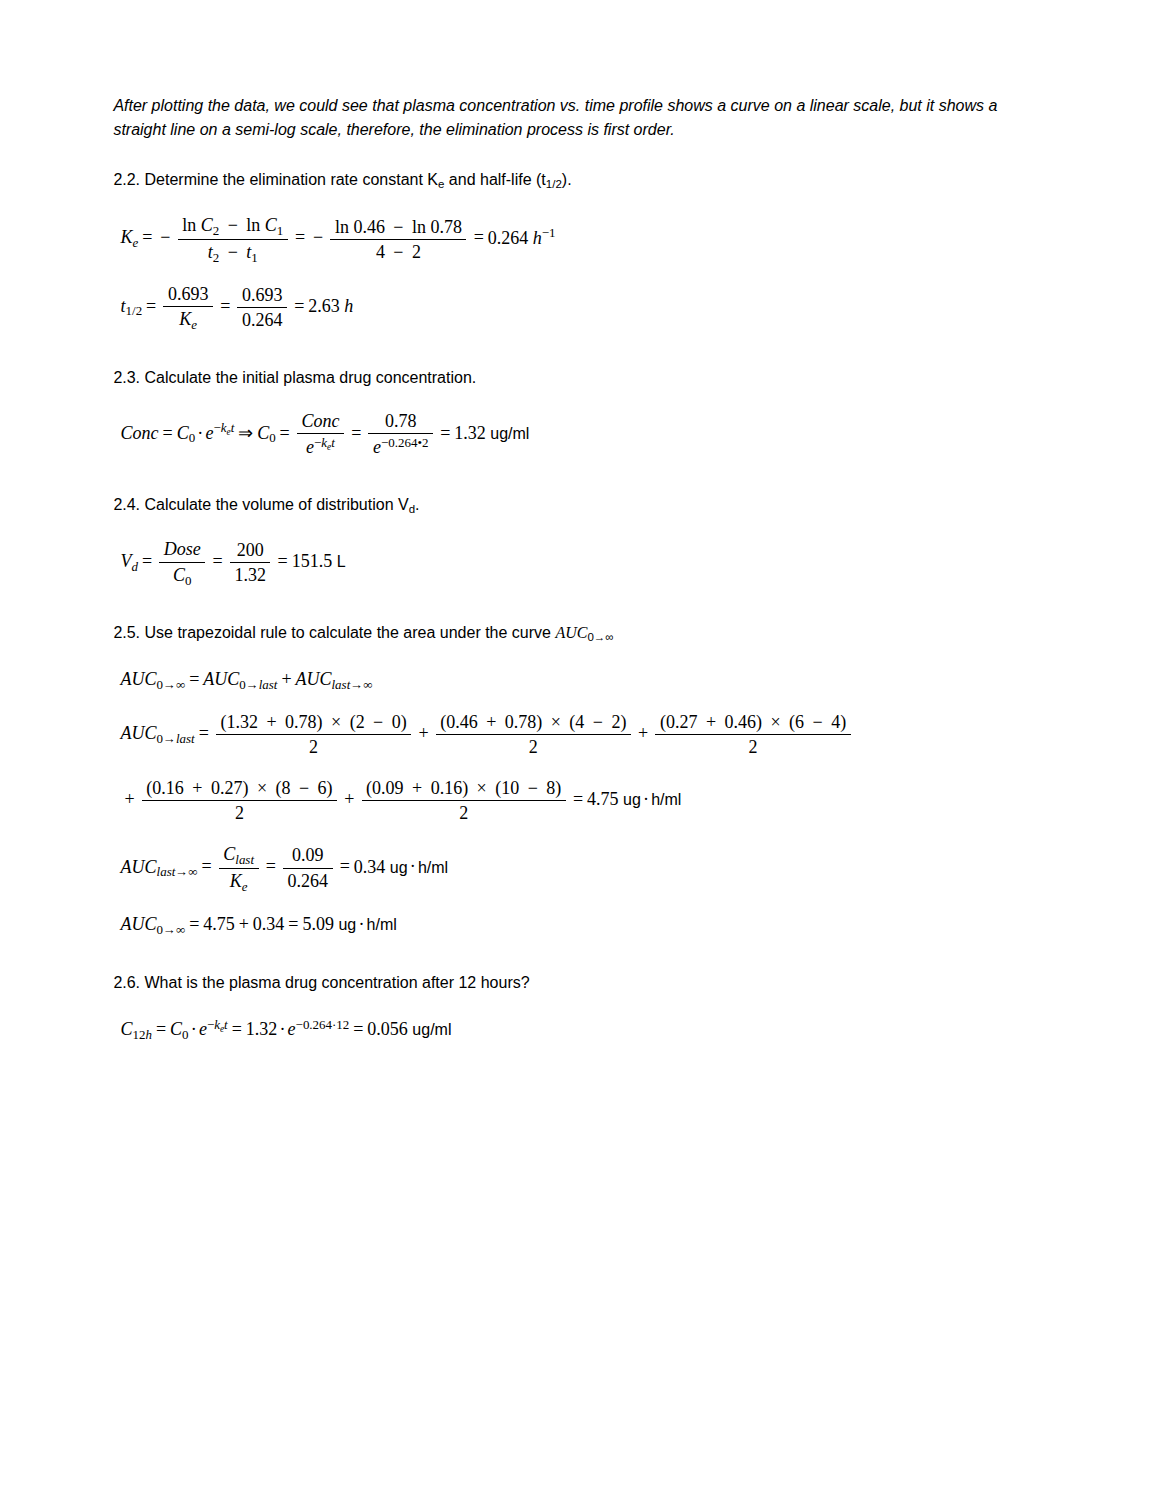After plotting the data, we could see that plasma concentration vs. time profile shows a curve on a linear scale, but it shows a straight line on a semi-log scale, therefore, the elimination process is first order.
2.2. Determine the elimination rate constant Ke and half-life (t1/2).
Ke=−ln C2 − ln C1 t2 − t1=−ln 0.46 − ln 0.784 − 2=0.264 h−1
t1/2=0.693 Ke=0.6930.264=2.63 h
2.3. Calculate the initial plasma drug concentration.
Conc=C0·e−ket⇒C0=Conc e−ket=0.78 e−0.264•2=1.32 ug/ml
2.4. Calculate the volume of distribution Vd.
Vd=Dose C0=2001.32=151.5 L
2.5. Use trapezoidal rule to calculate the area under the curve AUC0→∞
AUC0→∞=AUC0→last+AUClast→∞
AUC0→last=(1.32 + 0.78) × (2 − 0) 2+(0.46 + 0.78) × (4 − 2) 2+(0.27 + 0.46) × (6 − 4) 2
+(0.16 + 0.27) × (8 − 6) 2+(0.09 + 0.16) × (10 − 8) 2=4.75 ug·h/ml
AUClast→∞=Clast Ke=0.090.264=0.34 ug·h/ml
AUC0→∞=4.75+0.34=5.09 ug·h/ml
2.6. What is the plasma drug concentration after 12 hours?
C12h=C0·e−ket=1.32·e−0.264·12=0.056 ug/ml